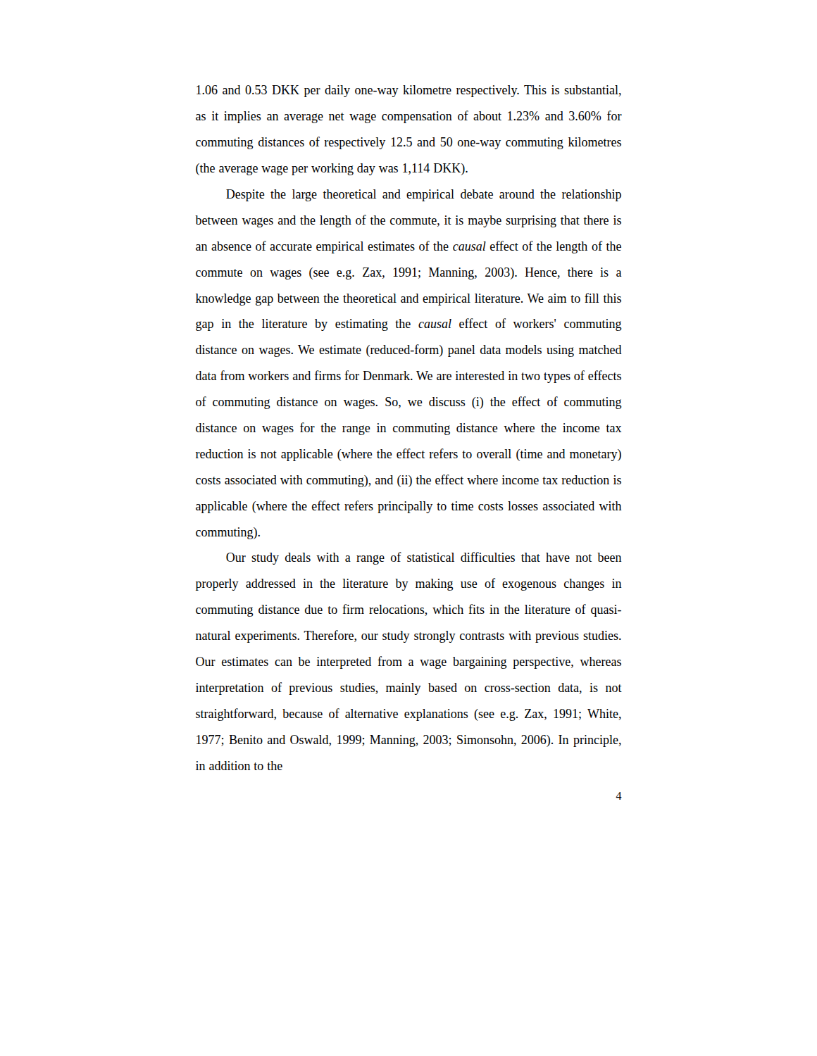1.06 and 0.53 DKK per daily one-way kilometre respectively. This is substantial, as it implies an average net wage compensation of about 1.23% and 3.60% for commuting distances of respectively 12.5 and 50 one-way commuting kilometres (the average wage per working day was 1,114 DKK).
Despite the large theoretical and empirical debate around the relationship between wages and the length of the commute, it is maybe surprising that there is an absence of accurate empirical estimates of the causal effect of the length of the commute on wages (see e.g. Zax, 1991; Manning, 2003). Hence, there is a knowledge gap between the theoretical and empirical literature. We aim to fill this gap in the literature by estimating the causal effect of workers' commuting distance on wages. We estimate (reduced-form) panel data models using matched data from workers and firms for Denmark. We are interested in two types of effects of commuting distance on wages. So, we discuss (i) the effect of commuting distance on wages for the range in commuting distance where the income tax reduction is not applicable (where the effect refers to overall (time and monetary) costs associated with commuting), and (ii) the effect where income tax reduction is applicable (where the effect refers principally to time costs losses associated with commuting).
Our study deals with a range of statistical difficulties that have not been properly addressed in the literature by making use of exogenous changes in commuting distance due to firm relocations, which fits in the literature of quasi-natural experiments. Therefore, our study strongly contrasts with previous studies. Our estimates can be interpreted from a wage bargaining perspective, whereas interpretation of previous studies, mainly based on cross-section data, is not straightforward, because of alternative explanations (see e.g. Zax, 1991; White, 1977; Benito and Oswald, 1999; Manning, 2003; Simonsohn, 2006). In principle, in addition to the
4